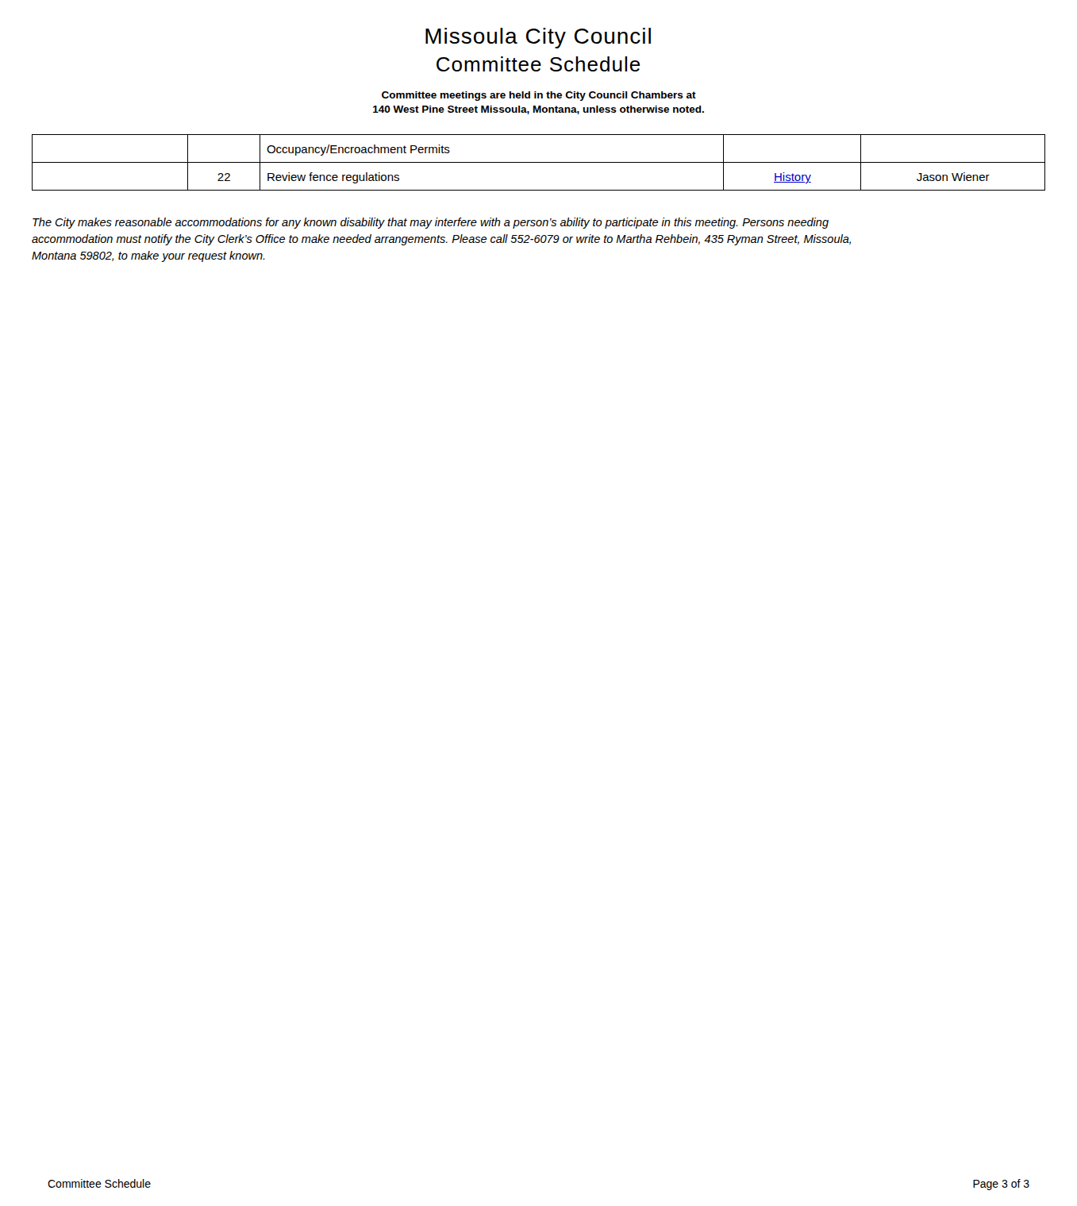Missoula City Council
Committee Schedule
Committee meetings are held in the City Council Chambers at
140 West Pine Street Missoula, Montana, unless otherwise noted.
| | | Occupancy/Encroachment Permits | | |
| | 22 | Review fence regulations | History | Jason Wiener |
The City makes reasonable accommodations for any known disability that may interfere with a person’s ability to participate in this meeting. Persons needing accommodation must notify the City Clerk’s Office to make needed arrangements. Please call 552-6079 or write to Martha Rehbein, 435 Ryman Street, Missoula, Montana 59802, to make your request known.
Committee Schedule Page 3 of 3